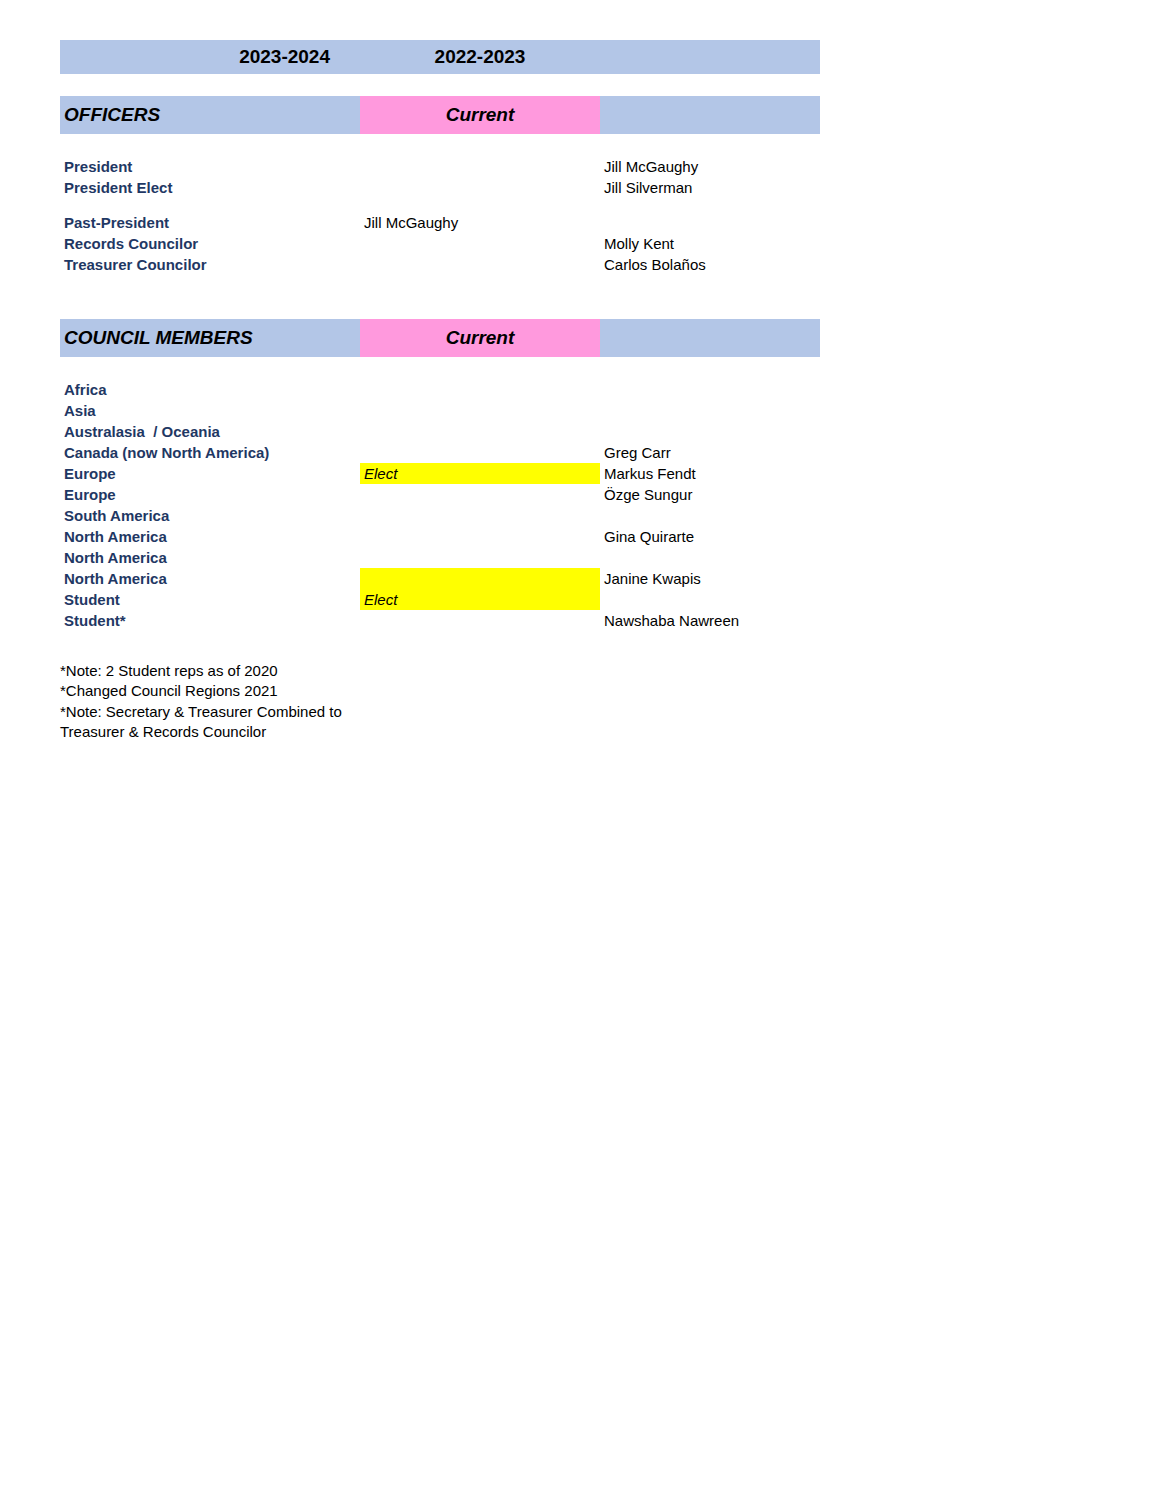| 2023-2024 | 2022-2023 | |
| OFFICERS | Current | |
| President | | Jill McGaughy |
| President Elect | | Jill Silverman |
| Past-President | Jill McGaughy | |
| Records Councilor | | Molly Kent |
| Treasurer Councilor | | Carlos Bolaños |
| COUNCIL MEMBERS | Current | |
| Africa | | |
| Asia | | |
| Australasia / Oceania | | |
| Canada (now North America) | | Greg Carr |
| Europe | Elect | Markus Fendt |
| Europe | | Özge Sungur |
| South America | | |
| North America | | Gina Quirarte |
| North America | | |
| North America | | Janine Kwapis |
| Student | Elect | |
| Student* | | Nawshaba Nawreen |
*Note: 2 Student reps as of 2020
*Changed Council Regions 2021
*Note: Secretary & Treasurer Combined to Treasurer & Records Councilor